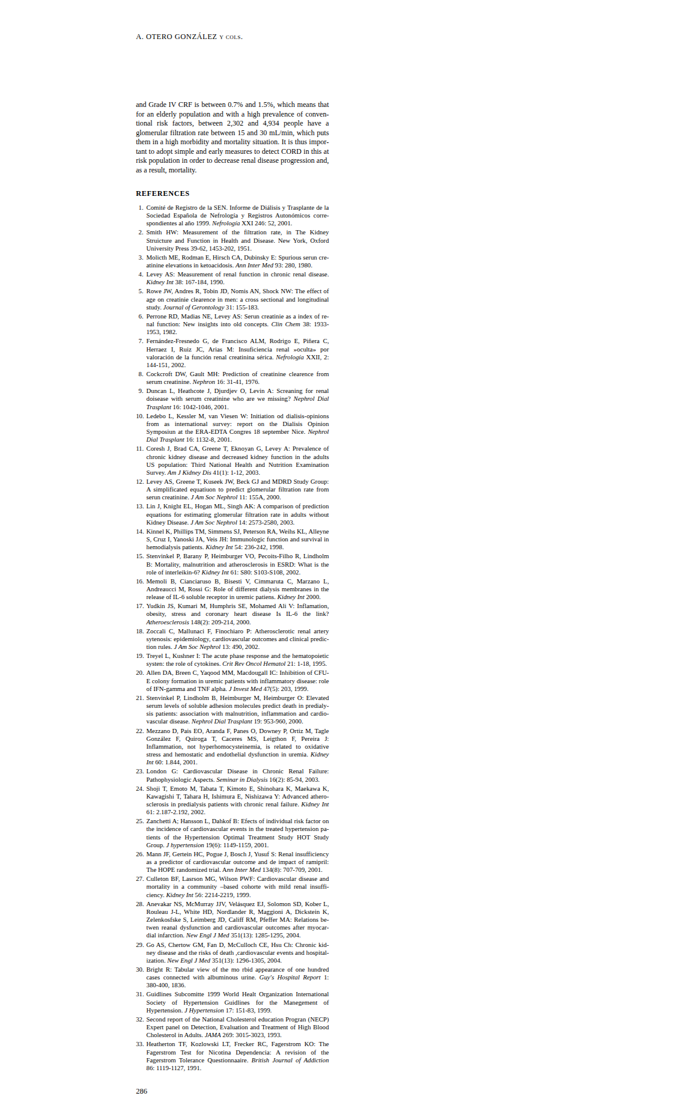A. OTERO GONZÁLEZ y cols.
and Grade IV CRF is between 0.7% and 1.5%, which means that for an elderly population and with a high prevalence of conventional risk factors, between 2,302 and 4,934 people have a glomerular filtration rate between 15 and 30 mL/min, which puts them in a high morbidity and mortality situation. It is thus important to adopt simple and early measures to detect CORD in this at risk population in order to decrease renal disease progression and, as a result, mortality.
REFERENCES
Comité de Registro de la SEN. Informe de Diálisis y Trasplante de la Sociedad Española de Nefrología y Registros Autonómicos correspondientes al año 1999. Nefrología XXI 246: 52, 2001.
Smith HW: Measurement of the filtration rate, in The Kidney Struicture and Function in Health and Disease. New York, Oxford University Press 39-62, 1453-202, 1951.
Molicth ME, Rodman E, Hirsch CA, Dubinsky E: Spurious serun creatinine elevations in ketoacidosis. Ann Inter Med 93: 280, 1980.
Levey AS: Measurement of renal function in chronic renal disease. Kidney Int 38: 167-184, 1990.
Rowe JW, Andres R, Tobin JD, Nomis AN, Shock NW: The effect of age on creatinie clearence in men: a cross sectional and longitudinal study. Journal of Gerontology 31: 155-183.
Perrone RD, Madias NE, Levey AS: Serun creatinie as a index of renal function: New insights into old concepts. Clin Chem 38: 1933-1953, 1982.
Fernández-Fresnedo G, de Francisco ALM, Rodrigo E, Piñera C, Herraez I, Ruiz JC, Arias M: Insuficiencia renal »oculta» por valoración de la función renal creatinina sérica. Nefrología XXII, 2: 144-151, 2002.
Cockcroft DW, Gault MH: Prediction of creatinine clearence from serum creatinine. Nephron 16: 31-41, 1976.
Duncan L, Heathcote J, Djurdjev O, Levin A: Screaning for renal doisease with serum creatinine who are we missing? Nephrol Dial Trasplant 16: 1042-1046, 2001.
Ledebo L, Kessler M, van Viesen W: Initiation od dialisis-opinions from as international survey: report on the Dialisis Opinion Symposiun at the ERA-EDTA Congres 18 september Nice. Nephrol Dial Trasplant 16: 1132-8, 2001.
Coresh J, Brad CA, Greene T, Eknoyan G, Levey A: Prevalence of chronic kidney disease and decreased kidney function in the adults US population: Third National Health and Nutrition Examination Survey. Am J Kidney Dis 41(1): 1-12, 2003.
Levey AS, Greene T, Kuseek JW, Beck GJ and MDRD Study Group: A simplificated equatiuon to predict glomerular filtration rate from serun creatinine. J Am Soc Nephrol 11: 155A, 2000.
Lin J, Knight EL, Hogan ML, Singh AK: A comparison of prediction equations for estimating glomerular filtration rate in adults without Kidney Disease. J Am Soc Nephrol 14: 2573-2580, 2003.
Kinnel K, Phillips TM, Simmens SJ, Peterson RA, Weihs KL, Alleyne S, Cruz I, Yanoski JA, Veis JH: Immunologic function and survival in hemodialysis patients. Kidney Int 54: 236-242, 1998.
Stenvinkel P, Barany P, Heimburger VO, Pecoits-Filho R, Lindholm B: Mortality, malnutrition and atherosclerosis in ESRD: What is the role of interleikin-6? Kidney Int 61: S80: S103-S108, 2002.
Memoli B, Cianciaruso B, Bisesti V, Cimmaruta C, Marzano L, Andreaucci M, Rossi G: Role of different dialysis membranes in the release of IL-6 soluble receptor in uremic patiens. Kidney Int 2000.
Yudkin JS, Kumari M, Humphris SE, Mohamed Ali V: Inflamation, obesity, stress and coronary heart disease Is IL-6 the link? Atheroesclerosis 148(2): 209-214, 2000.
Zoccali C, Mallunaci F, Finochiaro P: Atherosclerotic renal artery sytenosis: epidemiology, cardiovascular outcomes and clinical prediction rules. J Am Soc Nephrol 13: 490, 2002.
Treyel L, Kushner I: The acute phase response and the hematopoietic systen: the role of cytokines. Crit Rev Oncol Hematol 21: 1-18, 1995.
Allen DA, Breen C, Yaqood MM, Macdougall IC: Inhibition of CFU-E colony formation in uremic patients with inflammatory disease: role of IFN-gamma and TNF alpha. J Invest Med 47(5): 203, 1999.
Stenvinkel P, Lindholm B, Heimburger M, Heimburger O: Elevated serum levels of soluble adhesion molecules predict death in predialysis patients: association with malnutrition, inflammation and cardiovascular disease. Nephrol Dial Trasplant 19: 953-960, 2000.
Mezzano D, Pais EO, Aranda F, Panes O, Downey P, Ortiz M, Tagle González F, Quiroga T, Caceres MS, Leigthon F, Pereira J: Inflammation, not hyperhomocysteinemia, is related to oxidative stress and hemostatic and endothelial dysfunction in uremia. Kidney Int 60: 1.844, 2001.
London G: Cardiovascular Disease in Chronic Renal Failure: Pathophysiologic Aspects. Seminar in Dialysis 16(2): 85-94, 2003.
Shoji T, Emoto M, Tabata T, Kimoto E, Shinohara K, Maekawa K, Kawagishi T, Tahara H, Ishimura E, Nishizawa Y: Advanced atherosclerosis in predialysis patients with chronic renal failure. Kidney Int 61: 2.187-2.192, 2002.
Zanchetti A; Hansson L, Dahkof B: Efects of individual risk factor on the incidence of cardiovascular events in the treated hypertension patients of the Hypertension Optimal Treatment Study HOT Study Group. J hypertension 19(6): 1149-1159, 2001.
Mann JF, Gertein HC, Pogue J, Bosch J, Yusuf S: Renal insufficiency as a predictor of cardiovascular outcome and de impact of ramipril: The HOPE randomized trial. Ann Inter Med 134(8): 707-709, 2001.
Culleton BF, Lasrson MG, Wilson PWF: Cardiovascular disease and mortality in a community –based cohorte with mild renal insufficiency. Kidney Int 56: 2214-2219, 1999.
Anevakar NS, McMurray JJV, Velásquez EJ, Solomon SD, Kober L, Rouleau J-L, White HD, Nordlander R, Maggioni A, Dickstein K, Zelenkosfske S, Leimberg JD, Califf RM, Pfeffer MA: Relations betwen reanal dysfunction and cardiovascular outcomes after myocardial infarction. New Engl J Med 351(13): 1285-1295, 2004.
Go AS, Chertow GM, Fan D, McCulloch CE, Hsu Ch: Chronic kidney disease and the risks of death ,cardiovascular events and hospitalization. New Engl J Med 351(13): 1296-1305, 2004.
Bright R: Tabular view of the mo rbid appearance of one hundred cases connected with albuminous urine. Guy's Hospital Report 1: 380-400, 1836.
Guidlines Subcomitte 1999 World Healt Organization International Society of Hypertension Guidlines for the Manegement of Hypertension. J Hypertension 17: 151-83, 1999.
Second report of the National Cholesterol education Progran (NECP) Expert panel on Detection, Evaluation and Treatment of High Blood Cholesterol in Adults. JAMA 269: 3015-3023, 1993.
Heatherton TF, Kozlowski LT, Frecker RC, Fagerstrom KO: The Fagerstrom Test for Nicotina Dependencia: A revision of the Fagerstrom Tolerance Questionnaaire. British Journal of Addiction 86: 1119-1127, 1991.
286